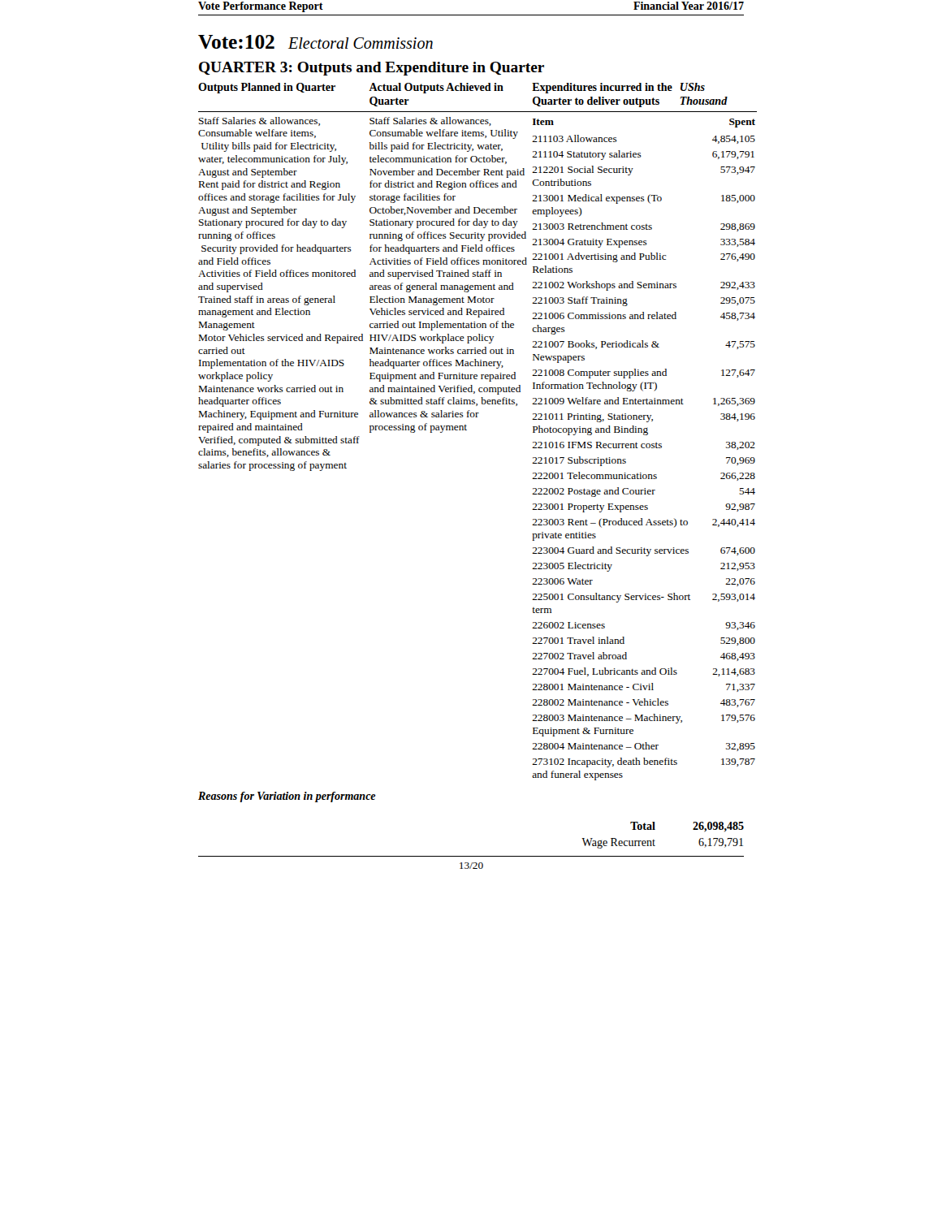Vote Performance Report
Financial Year 2016/17
Vote:102 Electoral Commission
QUARTER 3: Outputs and Expenditure in Quarter
| Outputs Planned in Quarter | Actual Outputs Achieved in Quarter | Expenditures incurred in the Quarter to deliver outputs | UShs Thousand |
| --- | --- | --- | --- |
| Staff Salaries & allowances, Consumable welfare items, Utility bills paid for Electricity, water, telecommunication for July, August and September Rent paid for district and Region offices and storage facilities for July August and September Stationary procured for day to day running of offices Security provided for headquarters and Field offices Activities of Field offices monitored and supervised Trained staff in areas of general management and Election Management Motor Vehicles serviced and Repaired carried out Implementation of the HIV/AIDS workplace policy Maintenance works carried out in headquarter offices Machinery, Equipment and Furniture repaired and maintained Verified, computed & submitted staff claims, benefits, allowances & salaries for processing of payment | Staff Salaries & allowances, Consumable welfare items, Utility bills paid for Electricity, water, telecommunication for October, November and December Rent paid for district and Region offices and storage facilities for October,November and December Stationary procured for day to day running of offices Security provided for headquarters and Field offices Activities of Field offices monitored and supervised Trained staff in areas of general management and Election Management Motor Vehicles serviced and Repaired carried out Implementation of the HIV/AIDS workplace policy Maintenance works carried out in headquarter offices Machinery, Equipment and Furniture repaired and maintained Verified, computed & submitted staff claims, benefits, allowances & salaries for processing of payment | / Item / Spent / / 211103 Allowances / 4,854,105 / / 211104 Statutory salaries / 6,179,791 / / 212201 Social Security Contributions / 573,947 / / 213001 Medical expenses (To employees) / 185,000 / / 213003 Retrenchment costs / 298,869 / / 213004 Gratuity Expenses / 333,584 / / 221001 Advertising and Public Relations / 276,490 / / 221002 Workshops and Seminars / 292,433 / / 221003 Staff Training / 295,075 / / 221006 Commissions and related charges / 458,734 / / 221007 Books, Periodicals & Newspapers / 47,575 / / 221008 Computer supplies and Information Technology (IT) / 127,647 / / 221009 Welfare and Entertainment / 1,265,369 / / 221011 Printing, Stationery, Photocopying and Binding / 384,196 / / 221016 IFMS Recurrent costs / 38,202 / / 221017 Subscriptions / 70,969 / / 222001 Telecommunications / 266,228 / / 222002 Postage and Courier / 544 / / 223001 Property Expenses / 92,987 / / 223003 Rent – (Produced Assets) to private entities / 2,440,414 / / 223004 Guard and Security services / 674,600 / / 223005 Electricity / 212,953 / / 223006 Water / 22,076 / / 225001 Consultancy Services- Short term / 2,593,014 / / 226002 Licenses / 93,346 / / 227001 Travel inland / 529,800 / / 227002 Travel abroad / 468,493 / / 227004 Fuel, Lubricants and Oils / 2,114,683 / / 228001 Maintenance - Civil / 71,337 / / 228002 Maintenance - Vehicles / 483,767 / / 228003 Maintenance – Machinery, Equipment & Furniture / 179,576 / / 228004 Maintenance – Other / 32,895 / / 273102 Incapacity, death benefits and funeral expenses / 139,787 / |
Reasons for Variation in performance
| Total | 26,098,485 |
| Wage Recurrent | 6,179,791 |
13/20